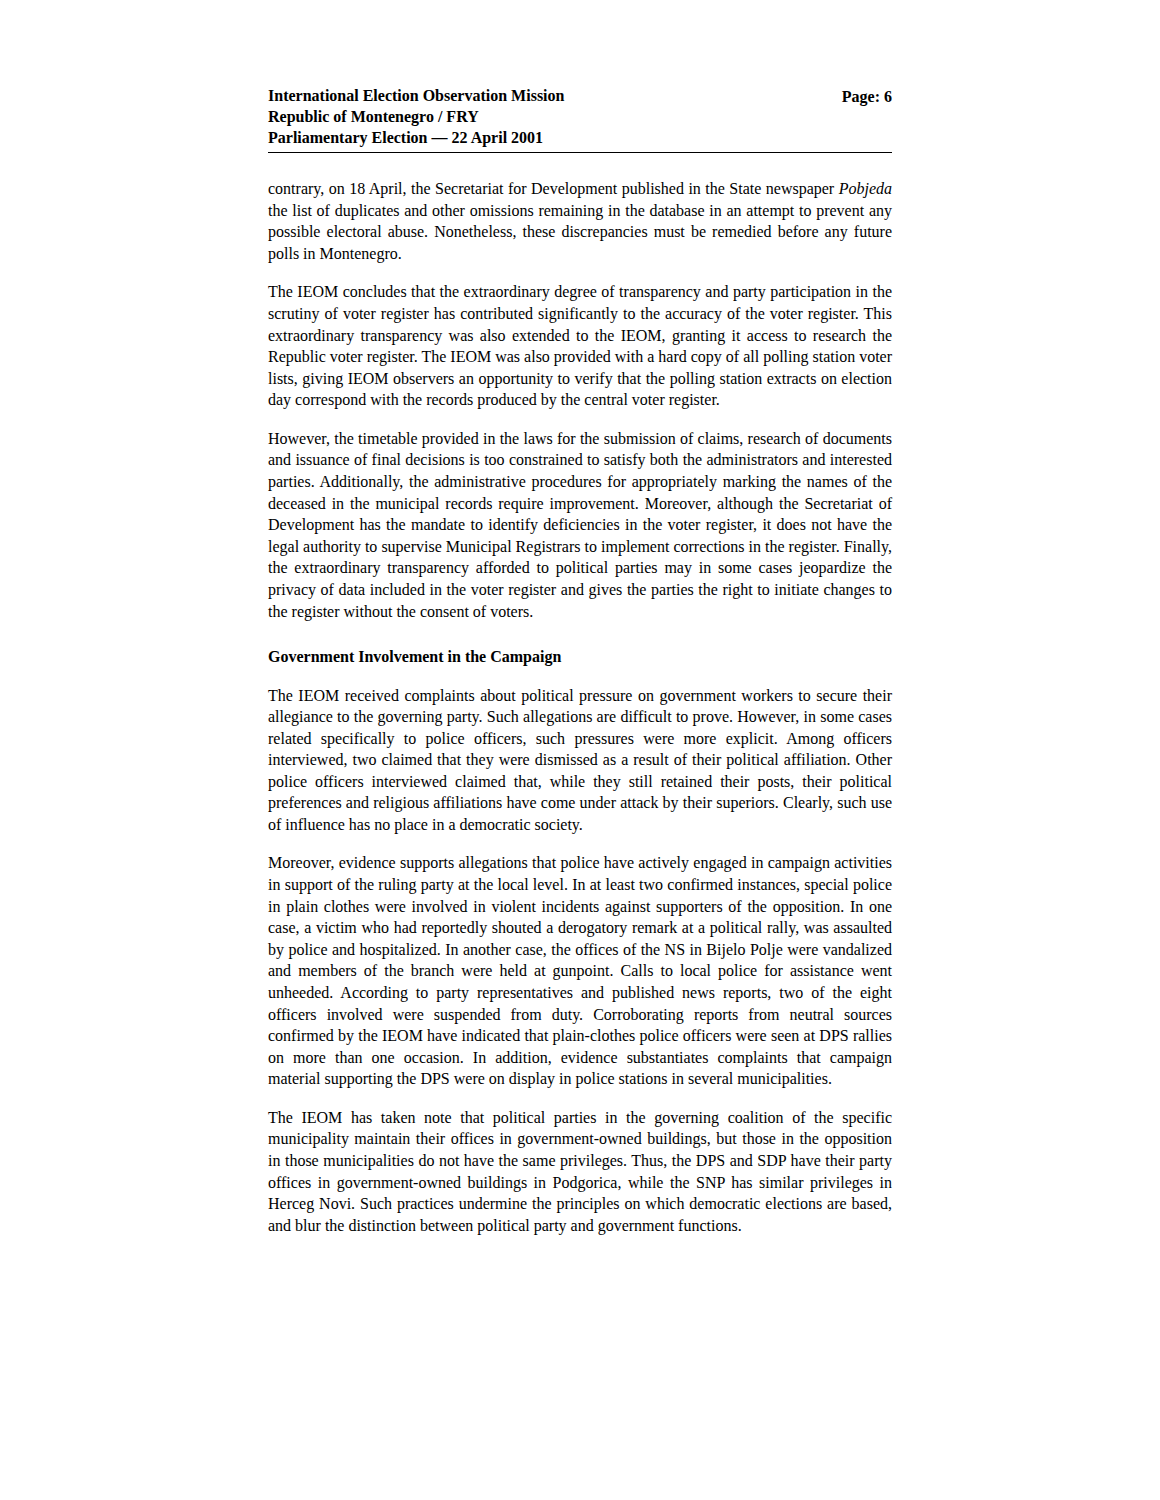International Election Observation Mission
Republic of Montenegro / FRY
Parliamentary Election — 22 April 2001
Page: 6
contrary, on 18 April, the Secretariat for Development published in the State newspaper Pobjeda the list of duplicates and other omissions remaining in the database in an attempt to prevent any possible electoral abuse. Nonetheless, these discrepancies must be remedied before any future polls in Montenegro.
The IEOM concludes that the extraordinary degree of transparency and party participation in the scrutiny of voter register has contributed significantly to the accuracy of the voter register. This extraordinary transparency was also extended to the IEOM, granting it access to research the Republic voter register. The IEOM was also provided with a hard copy of all polling station voter lists, giving IEOM observers an opportunity to verify that the polling station extracts on election day correspond with the records produced by the central voter register.
However, the timetable provided in the laws for the submission of claims, research of documents and issuance of final decisions is too constrained to satisfy both the administrators and interested parties. Additionally, the administrative procedures for appropriately marking the names of the deceased in the municipal records require improvement. Moreover, although the Secretariat of Development has the mandate to identify deficiencies in the voter register, it does not have the legal authority to supervise Municipal Registrars to implement corrections in the register. Finally, the extraordinary transparency afforded to political parties may in some cases jeopardize the privacy of data included in the voter register and gives the parties the right to initiate changes to the register without the consent of voters.
Government Involvement in the Campaign
The IEOM received complaints about political pressure on government workers to secure their allegiance to the governing party. Such allegations are difficult to prove. However, in some cases related specifically to police officers, such pressures were more explicit. Among officers interviewed, two claimed that they were dismissed as a result of their political affiliation. Other police officers interviewed claimed that, while they still retained their posts, their political preferences and religious affiliations have come under attack by their superiors. Clearly, such use of influence has no place in a democratic society.
Moreover, evidence supports allegations that police have actively engaged in campaign activities in support of the ruling party at the local level. In at least two confirmed instances, special police in plain clothes were involved in violent incidents against supporters of the opposition. In one case, a victim who had reportedly shouted a derogatory remark at a political rally, was assaulted by police and hospitalized. In another case, the offices of the NS in Bijelo Polje were vandalized and members of the branch were held at gunpoint. Calls to local police for assistance went unheeded. According to party representatives and published news reports, two of the eight officers involved were suspended from duty. Corroborating reports from neutral sources confirmed by the IEOM have indicated that plain-clothes police officers were seen at DPS rallies on more than one occasion. In addition, evidence substantiates complaints that campaign material supporting the DPS were on display in police stations in several municipalities.
The IEOM has taken note that political parties in the governing coalition of the specific municipality maintain their offices in government-owned buildings, but those in the opposition in those municipalities do not have the same privileges. Thus, the DPS and SDP have their party offices in government-owned buildings in Podgorica, while the SNP has similar privileges in Herceg Novi. Such practices undermine the principles on which democratic elections are based, and blur the distinction between political party and government functions.